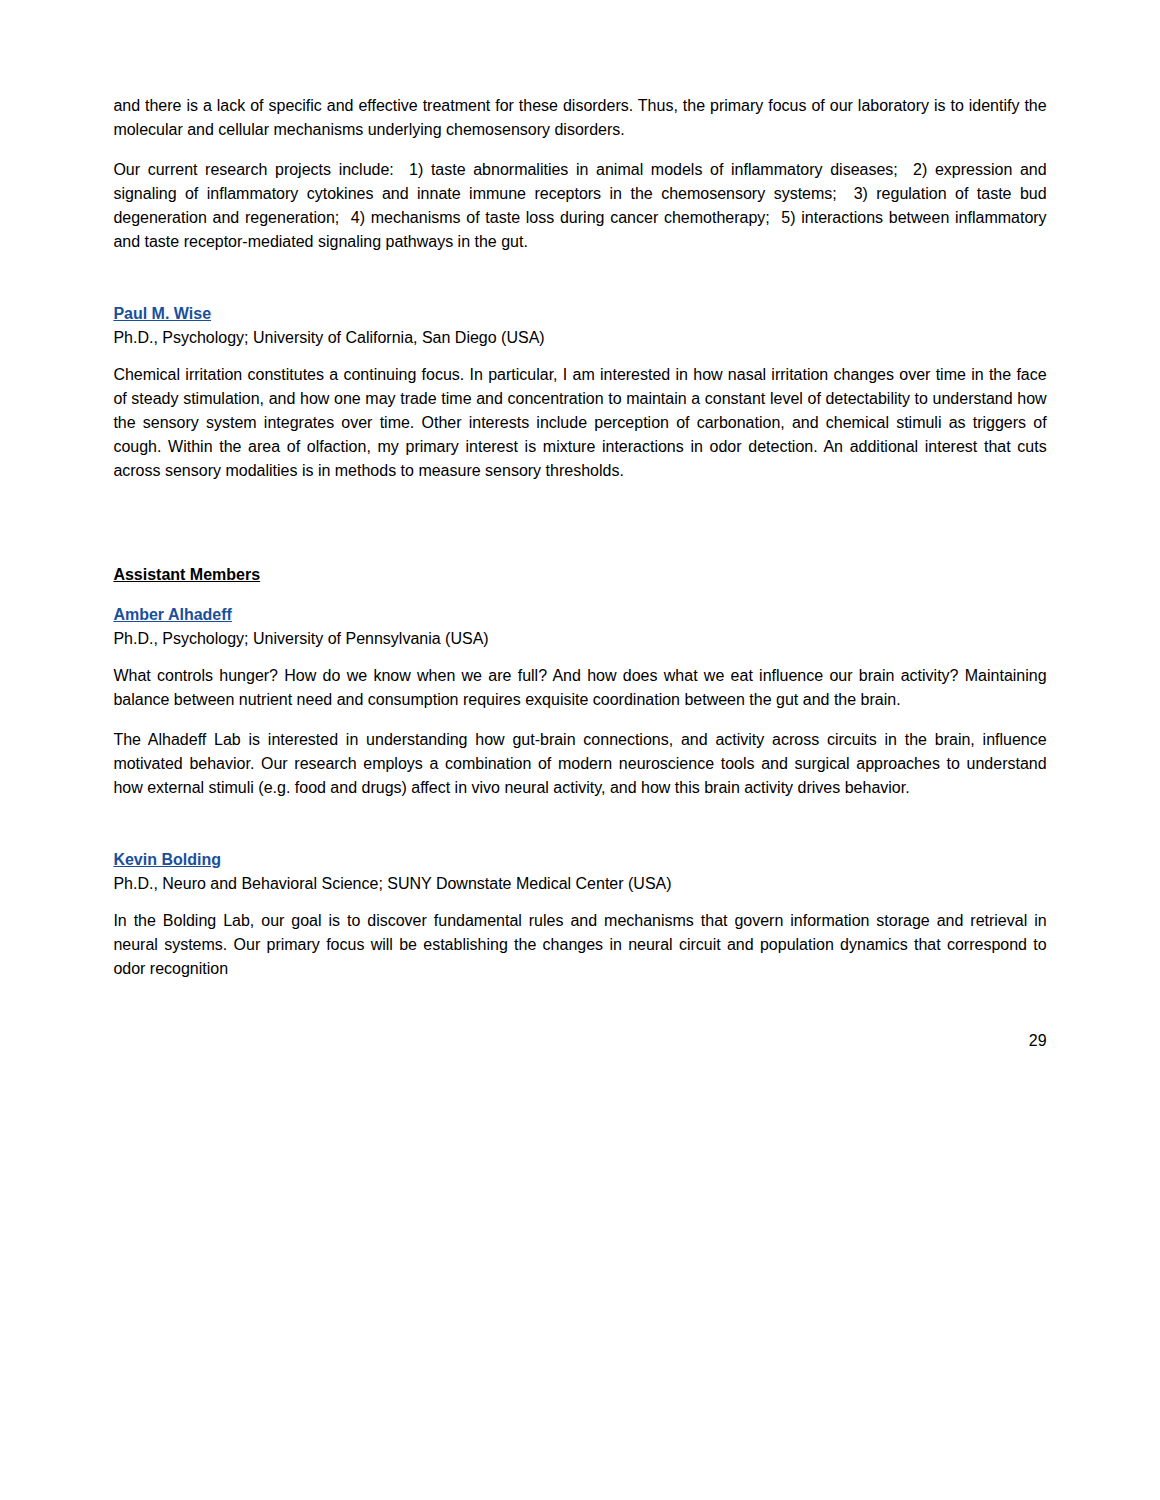and there is a lack of specific and effective treatment for these disorders. Thus, the primary focus of our laboratory is to identify the molecular and cellular mechanisms underlying chemosensory disorders.
Our current research projects include: 1) taste abnormalities in animal models of inflammatory diseases; 2) expression and signaling of inflammatory cytokines and innate immune receptors in the chemosensory systems; 3) regulation of taste bud degeneration and regeneration; 4) mechanisms of taste loss during cancer chemotherapy; 5) interactions between inflammatory and taste receptor-mediated signaling pathways in the gut.
Paul M. Wise
Ph.D., Psychology; University of California, San Diego (USA)
Chemical irritation constitutes a continuing focus. In particular, I am interested in how nasal irritation changes over time in the face of steady stimulation, and how one may trade time and concentration to maintain a constant level of detectability to understand how the sensory system integrates over time. Other interests include perception of carbonation, and chemical stimuli as triggers of cough. Within the area of olfaction, my primary interest is mixture interactions in odor detection. An additional interest that cuts across sensory modalities is in methods to measure sensory thresholds.
Assistant Members
Amber Alhadeff
Ph.D., Psychology; University of Pennsylvania (USA)
What controls hunger? How do we know when we are full? And how does what we eat influence our brain activity? Maintaining balance between nutrient need and consumption requires exquisite coordination between the gut and the brain.
The Alhadeff Lab is interested in understanding how gut-brain connections, and activity across circuits in the brain, influence motivated behavior. Our research employs a combination of modern neuroscience tools and surgical approaches to understand how external stimuli (e.g. food and drugs) affect in vivo neural activity, and how this brain activity drives behavior.
Kevin Bolding
Ph.D., Neuro and Behavioral Science; SUNY Downstate Medical Center (USA)
In the Bolding Lab, our goal is to discover fundamental rules and mechanisms that govern information storage and retrieval in neural systems. Our primary focus will be establishing the changes in neural circuit and population dynamics that correspond to odor recognition
29